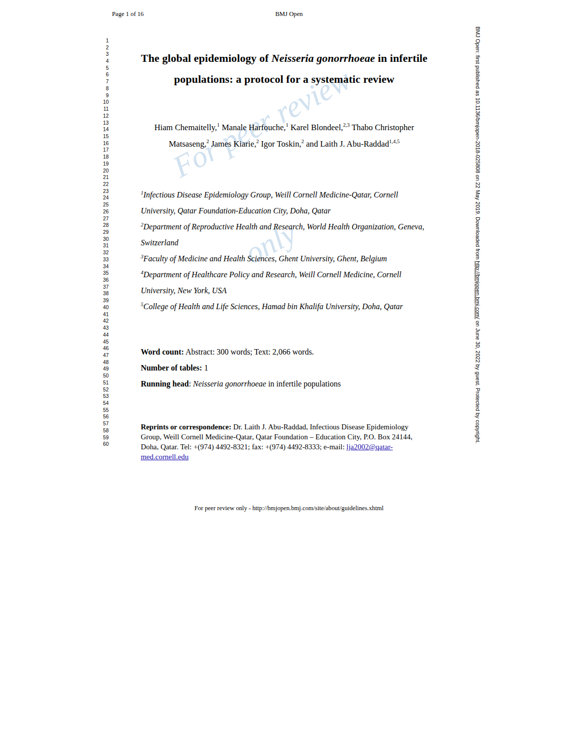Page 1 of 16
BMJ Open
1
2
3
4
5
6
7
8
9
10
11
12
13
14
15
16
17
18
19
20
21
22
23
24
25
26
27
28
29
30
31
32
33
34
35
36
37
38
39
40
41
42
43
44
45
46
47
48
49
50
51
52
53
54
55
56
57
58
59
60
BMJ Open: first published as 10.1136/bmjopen-2018-025808 on 22 May 2019. Downloaded from http://bmjopen.bmj.com/ on June 30, 2022 by guest. Protected by copyright.
For peer review only
The global epidemiology of Neisseria gonorrhoeae in infertile populations: a protocol for a systematic review
Hiam Chemaitelly,1 Manale Harfouche,1 Karel Blondeel,2,3 Thabo Christopher Matsaseng,2 James Kiarie,2 Igor Toskin,2 and Laith J. Abu-Raddad1,4,5
1Infectious Disease Epidemiology Group, Weill Cornell Medicine-Qatar, Cornell University, Qatar Foundation-Education City, Doha, Qatar
2Department of Reproductive Health and Research, World Health Organization, Geneva, Switzerland
3Faculty of Medicine and Health Sciences, Ghent University, Ghent, Belgium
4Department of Healthcare Policy and Research, Weill Cornell Medicine, Cornell University, New York, USA
5College of Health and Life Sciences, Hamad bin Khalifa University, Doha, Qatar
Word count: Abstract: 300 words; Text: 2,066 words.
Number of tables: 1
Running head: Neisseria gonorrhoeae in infertile populations
Reprints or correspondence: Dr. Laith J. Abu-Raddad, Infectious Disease Epidemiology Group, Weill Cornell Medicine-Qatar, Qatar Foundation – Education City, P.O. Box 24144, Doha, Qatar. Tel: +(974) 4492-8321; fax: +(974) 4492-8333; e-mail: lja2002@qatar-med.cornell.edu
For peer review only - http://bmjopen.bmj.com/site/about/guidelines.xhtml